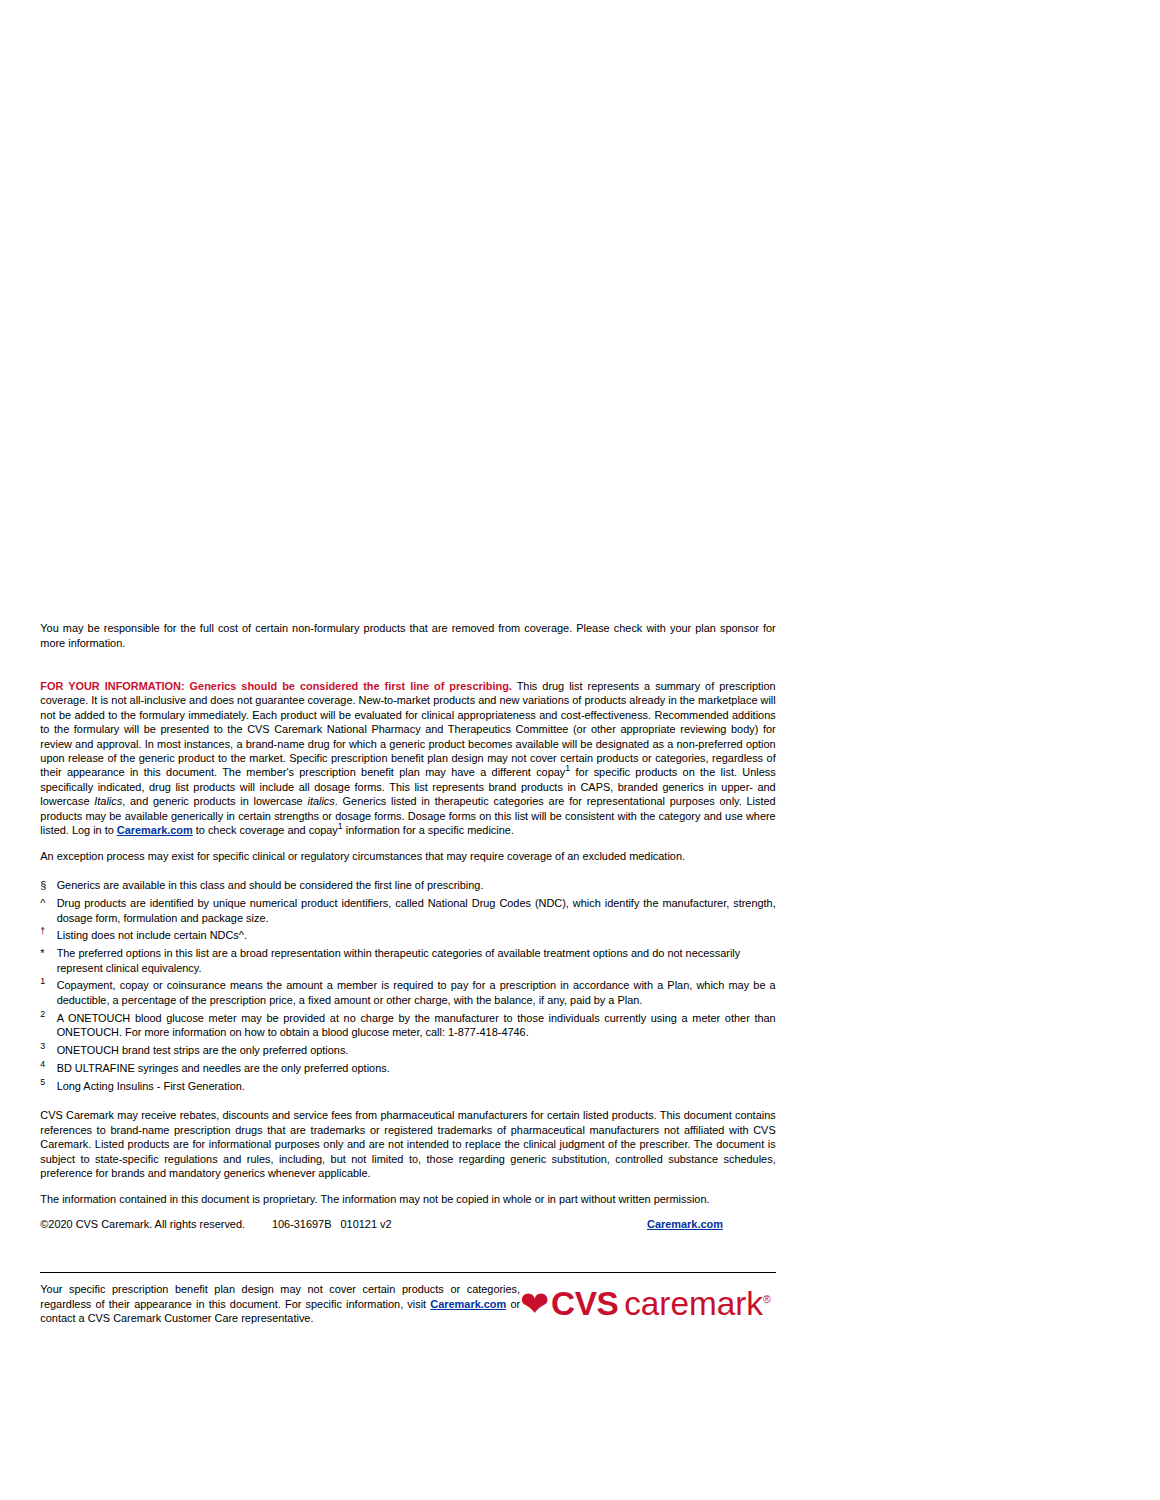You may be responsible for the full cost of certain non-formulary products that are removed from coverage. Please check with your plan sponsor for more information.
FOR YOUR INFORMATION: Generics should be considered the first line of prescribing. This drug list represents a summary of prescription coverage. It is not all-inclusive and does not guarantee coverage. New-to-market products and new variations of products already in the marketplace will not be added to the formulary immediately. Each product will be evaluated for clinical appropriateness and cost-effectiveness. Recommended additions to the formulary will be presented to the CVS Caremark National Pharmacy and Therapeutics Committee (or other appropriate reviewing body) for review and approval. In most instances, a brand-name drug for which a generic product becomes available will be designated as a non-preferred option upon release of the generic product to the market. Specific prescription benefit plan design may not cover certain products or categories, regardless of their appearance in this document. The member's prescription benefit plan may have a different copay1 for specific products on the list. Unless specifically indicated, drug list products will include all dosage forms. This list represents brand products in CAPS, branded generics in upper- and lowercase Italics, and generic products in lowercase italics. Generics listed in therapeutic categories are for representational purposes only. Listed products may be available generically in certain strengths or dosage forms. Dosage forms on this list will be consistent with the category and use where listed. Log in to Caremark.com to check coverage and copay1 information for a specific medicine.
An exception process may exist for specific clinical or regulatory circumstances that may require coverage of an excluded medication.
§
Generics are available in this class and should be considered the first line of prescribing.
^
Drug products are identified by unique numerical product identifiers, called National Drug Codes (NDC), which identify the manufacturer, strength, dosage form, formulation and package size.
†
Listing does not include certain NDCs^.
*
The preferred options in this list are a broad representation within therapeutic categories of available treatment options and do not necessarily represent clinical equivalency.
1
Copayment, copay or coinsurance means the amount a member is required to pay for a prescription in accordance with a Plan, which may be a deductible, a percentage of the prescription price, a fixed amount or other charge, with the balance, if any, paid by a Plan.
2
A ONETOUCH blood glucose meter may be provided at no charge by the manufacturer to those individuals currently using a meter other than ONETOUCH. For more information on how to obtain a blood glucose meter, call: 1-877-418-4746.
3
ONETOUCH brand test strips are the only preferred options.
4
BD ULTRAFINE syringes and needles are the only preferred options.
5
Long Acting Insulins - First Generation.
CVS Caremark may receive rebates, discounts and service fees from pharmaceutical manufacturers for certain listed products. This document contains references to brand-name prescription drugs that are trademarks or registered trademarks of pharmaceutical manufacturers not affiliated with CVS Caremark. Listed products are for informational purposes only and are not intended to replace the clinical judgment of the prescriber. The document is subject to state-specific regulations and rules, including, but not limited to, those regarding generic substitution, controlled substance schedules, preference for brands and mandatory generics whenever applicable.
The information contained in this document is proprietary. The information may not be copied in whole or in part without written permission.
©2020 CVS Caremark. All rights reserved.106-31697B 010121 v2
Caremark.com
Your specific prescription benefit plan design may not cover certain products or categories, regardless of their appearance in this document. For specific information, visit Caremark.com or contact a CVS Caremark Customer Care representative.
❤CVS caremark®